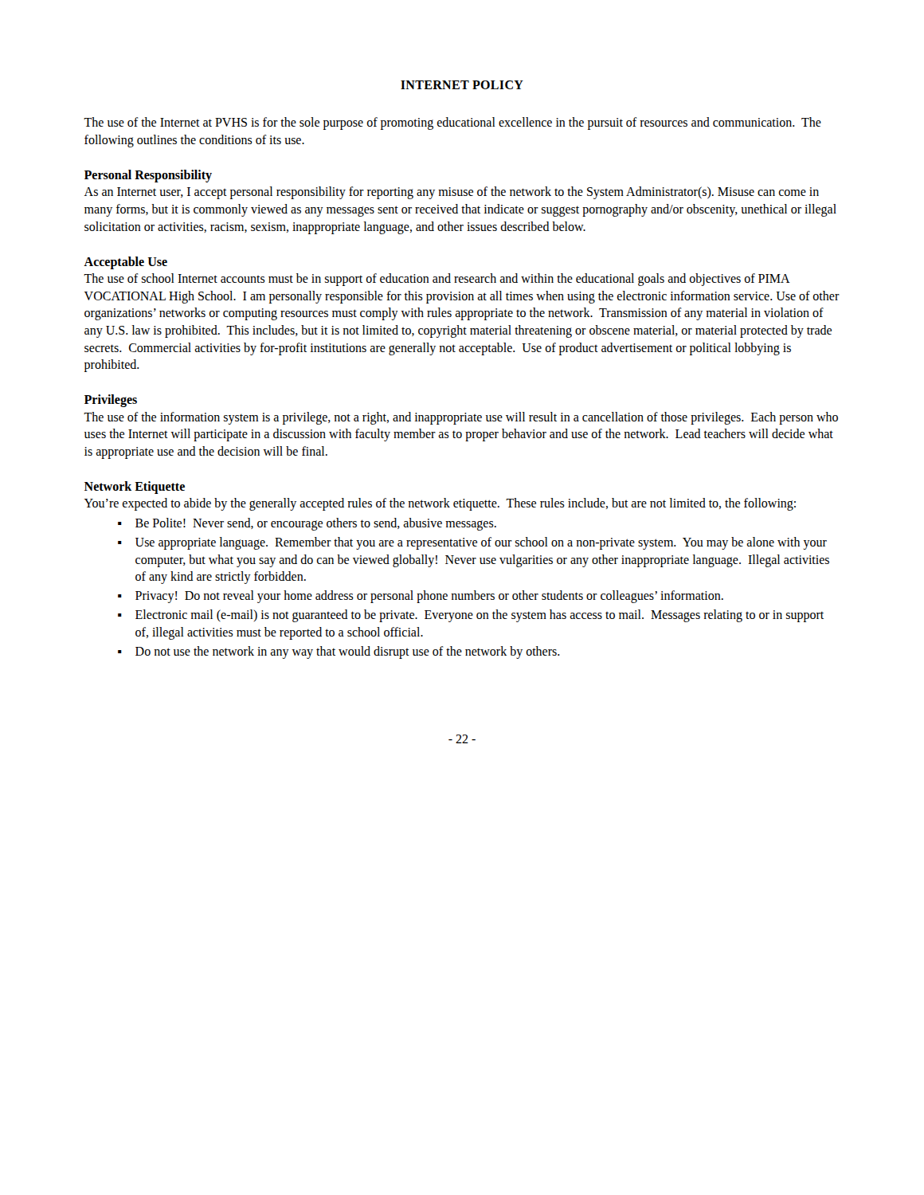INTERNET POLICY
The use of the Internet at PVHS is for the sole purpose of promoting educational excellence in the pursuit of resources and communication. The following outlines the conditions of its use.
Personal Responsibility
As an Internet user, I accept personal responsibility for reporting any misuse of the network to the System Administrator(s). Misuse can come in many forms, but it is commonly viewed as any messages sent or received that indicate or suggest pornography and/or obscenity, unethical or illegal solicitation or activities, racism, sexism, inappropriate language, and other issues described below.
Acceptable Use
The use of school Internet accounts must be in support of education and research and within the educational goals and objectives of PIMA VOCATIONAL High School. I am personally responsible for this provision at all times when using the electronic information service. Use of other organizations’ networks or computing resources must comply with rules appropriate to the network. Transmission of any material in violation of any U.S. law is prohibited. This includes, but it is not limited to, copyright material threatening or obscene material, or material protected by trade secrets. Commercial activities by for-profit institutions are generally not acceptable. Use of product advertisement or political lobbying is prohibited.
Privileges
The use of the information system is a privilege, not a right, and inappropriate use will result in a cancellation of those privileges. Each person who uses the Internet will participate in a discussion with faculty member as to proper behavior and use of the network. Lead teachers will decide what is appropriate use and the decision will be final.
Network Etiquette
You’re expected to abide by the generally accepted rules of the network etiquette. These rules include, but are not limited to, the following:
Be Polite! Never send, or encourage others to send, abusive messages.
Use appropriate language. Remember that you are a representative of our school on a non-private system. You may be alone with your computer, but what you say and do can be viewed globally! Never use vulgarities or any other inappropriate language. Illegal activities of any kind are strictly forbidden.
Privacy! Do not reveal your home address or personal phone numbers or other students or colleagues’ information.
Electronic mail (e-mail) is not guaranteed to be private. Everyone on the system has access to mail. Messages relating to or in support of, illegal activities must be reported to a school official.
Do not use the network in any way that would disrupt use of the network by others.
- 22 -